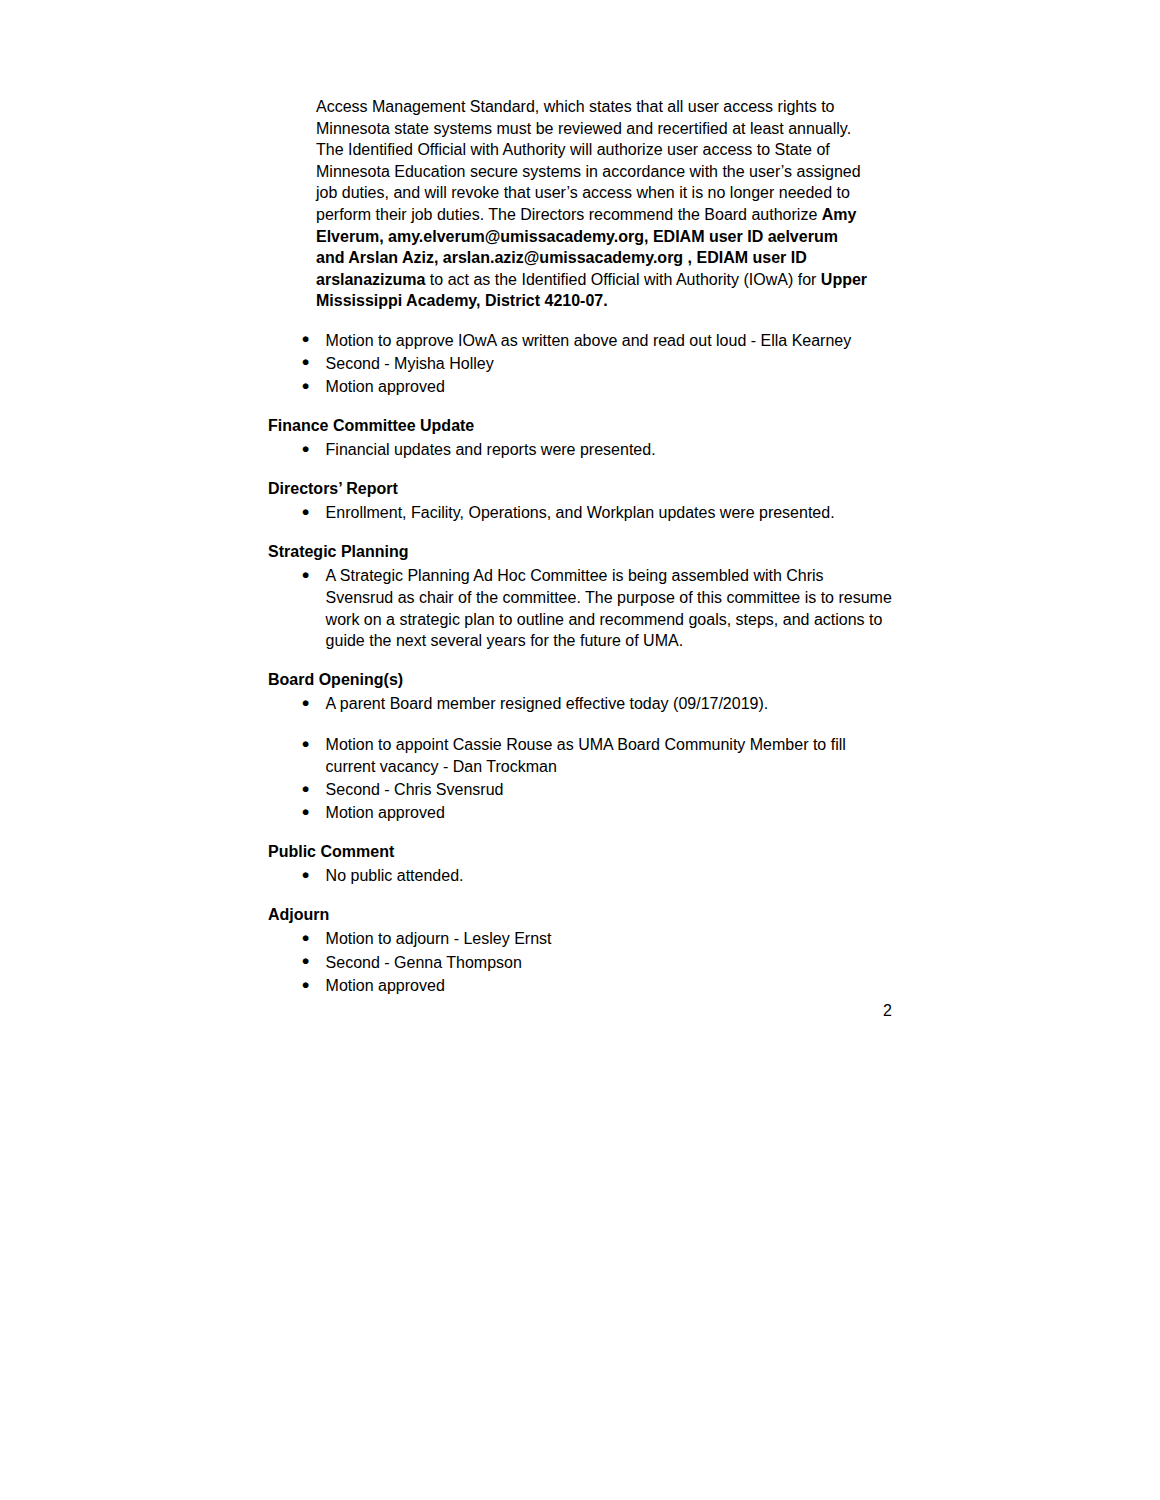Access Management Standard, which states that all user access rights to Minnesota state systems must be reviewed and recertified at least annually. The Identified Official with Authority will authorize user access to State of Minnesota Education secure systems in accordance with the user’s assigned job duties, and will revoke that user’s access when it is no longer needed to perform their job duties. The Directors recommend the Board authorize Amy Elverum, amy.elverum@umissacademy.org, EDIAM user ID aelverum and Arslan Aziz, arslan.aziz@umissacademy.org , EDIAM user ID arslanazizuma to act as the Identified Official with Authority (IOwA) for Upper Mississippi Academy, District 4210-07.
Motion to approve IOwA as written above and read out loud - Ella Kearney
Second - Myisha Holley
Motion approved
Finance Committee Update
Financial updates and reports were presented.
Directors’ Report
Enrollment, Facility, Operations, and Workplan updates were presented.
Strategic Planning
A Strategic Planning Ad Hoc Committee is being assembled with Chris Svensrud as chair of the committee. The purpose of this committee is to resume work on a strategic plan to outline and recommend goals, steps, and actions to guide the next several years for the future of UMA.
Board Opening(s)
A parent Board member resigned effective today (09/17/2019).
Motion to appoint Cassie Rouse as UMA Board Community Member to fill current vacancy - Dan Trockman
Second - Chris Svensrud
Motion approved
Public Comment
No public attended.
Adjourn
Motion to adjourn - Lesley Ernst
Second - Genna Thompson
Motion approved
2